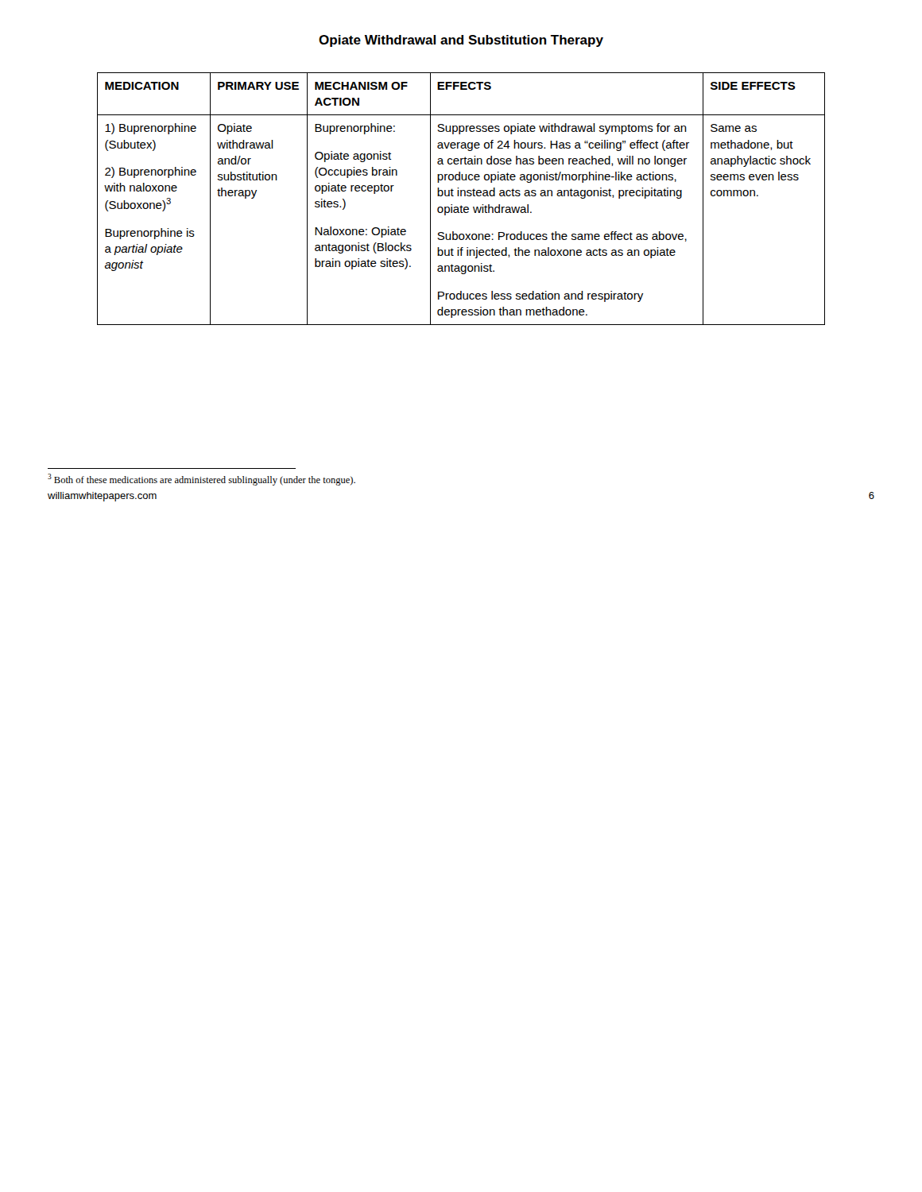Opiate Withdrawal and Substitution Therapy
| MEDICATION | PRIMARY USE | MECHANISM OF ACTION | EFFECTS | SIDE EFFECTS |
| --- | --- | --- | --- | --- |
| 1) Buprenorphine (Subutex) 2) Buprenorphine with naloxone (Suboxone) 3 Buprenorphine is a partial opiate agonist | Opiate withdrawal and/or substitution therapy | Buprenorphine: Opiate agonist (Occupies brain opiate receptor sites.) Naloxone: Opiate antagonist (Blocks brain opiate sites). | Suppresses opiate withdrawal symptoms for an average of 24 hours. Has a “ceiling” effect (after a certain dose has been reached, will no longer produce opiate agonist/morphine-like actions, but instead acts as an antagonist, precipitating opiate withdrawal. Suboxone: Produces the same effect as above, but if injected, the naloxone acts as an opiate antagonist. Produces less sedation and respiratory depression than methadone. | Same as methadone, but anaphylactic shock seems even less common. |
3 Both of these medications are administered sublingually (under the tongue).
williamwhitepapers.com 6